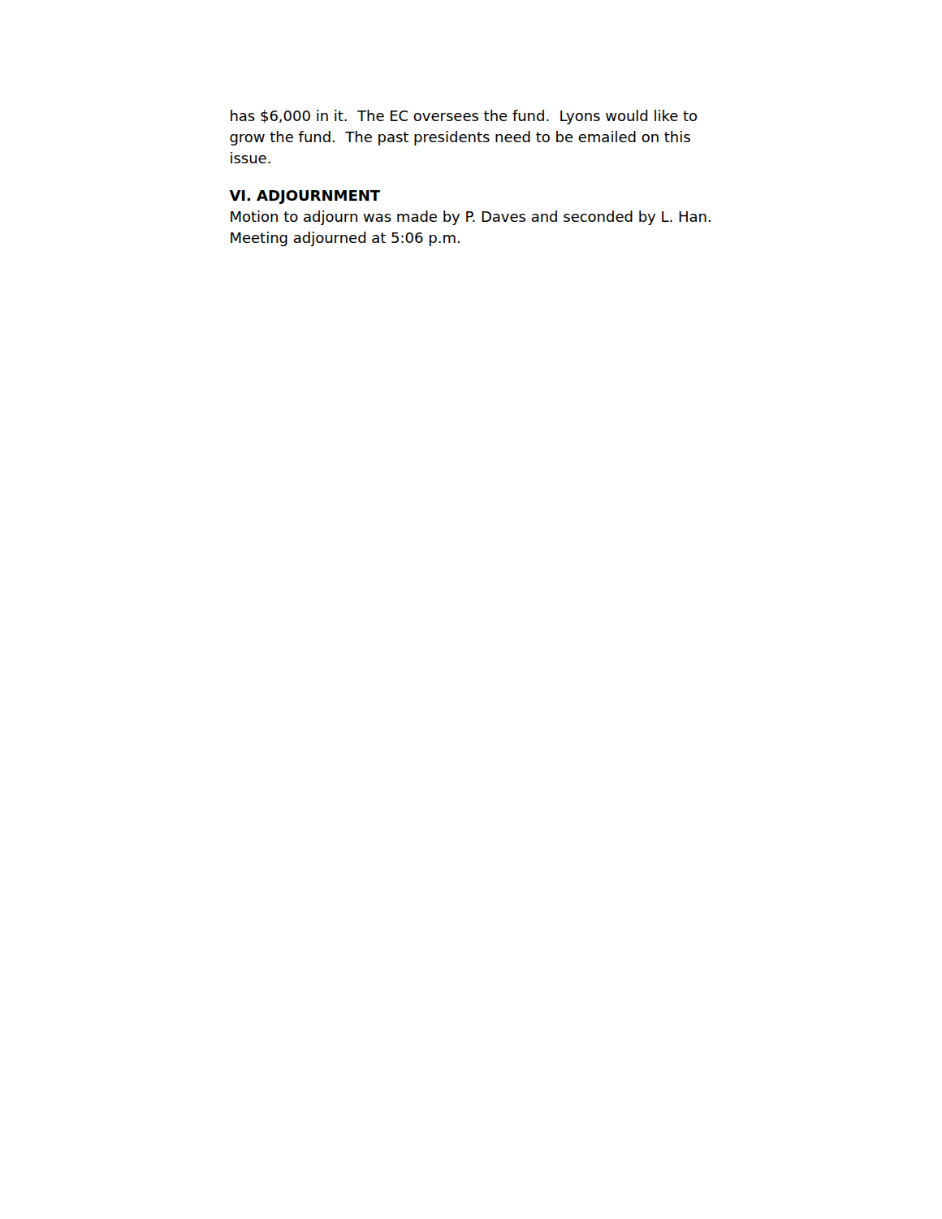has $6,000 in it. The EC oversees the fund. Lyons would like to grow the fund. The past presidents need to be emailed on this issue.
VI. ADJOURNMENT
Motion to adjourn was made by P. Daves and seconded by L. Han. Meeting adjourned at 5:06 p.m.